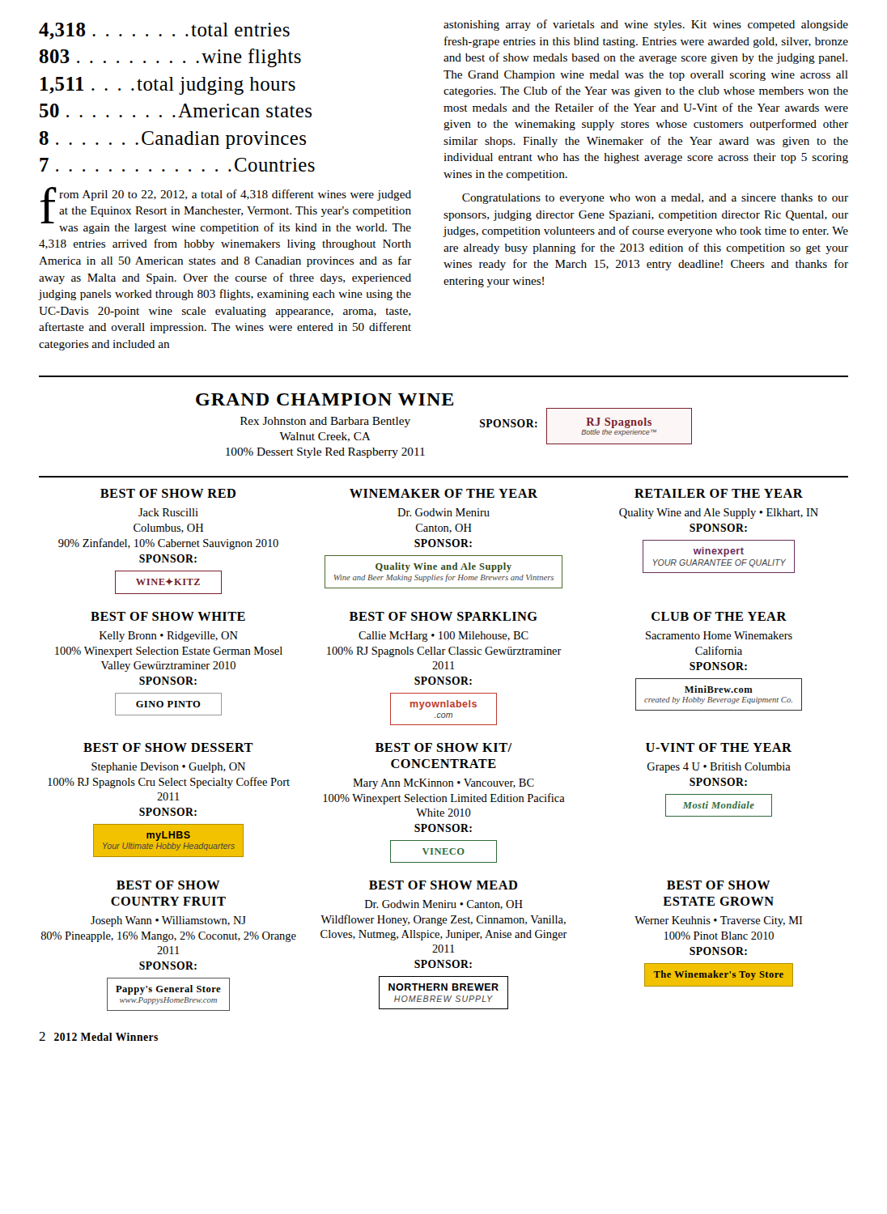4,318 . . . . . . . . total entries
803 . . . . . . . . . . wine flights
1,511 . . . . total judging hours
50 . . . . . . . . . American states
8 . . . . . . . Canadian provinces
7 . . . . . . . . . . . . . . Countries
from April 20 to 22, 2012, a total of 4,318 different wines were judged at the Equinox Resort in Manchester, Vermont. This year's competition was again the largest wine competition of its kind in the world. The 4,318 entries arrived from hobby winemakers living throughout North America in all 50 American states and 8 Canadian provinces and as far away as Malta and Spain. Over the course of three days, experienced judging panels worked through 803 flights, examining each wine using the UC-Davis 20-point wine scale evaluating appearance, aroma, taste, aftertaste and overall impression. The wines were entered in 50 different categories and included an
astonishing array of varietals and wine styles. Kit wines competed alongside fresh-grape entries in this blind tasting. Entries were awarded gold, silver, bronze and best of show medals based on the average score given by the judging panel. The Grand Champion wine medal was the top overall scoring wine across all categories. The Club of the Year was given to the club whose members won the most medals and the Retailer of the Year and U-Vint of the Year awards were given to the winemaking supply stores whose customers outperformed other similar shops. Finally the Winemaker of the Year award was given to the individual entrant who has the highest average score across their top 5 scoring wines in the competition.
Congratulations to everyone who won a medal, and a sincere thanks to our sponsors, judging director Gene Spaziani, competition director Ric Quental, our judges, competition volunteers and of course everyone who took time to enter. We are already busy planning for the 2013 edition of this competition so get your wines ready for the March 15, 2013 entry deadline! Cheers and thanks for entering your wines!
GRAND CHAMPION WINE
Rex Johnston and Barbara Bentley
Walnut Creek, CA
100% Dessert Style Red Raspberry 2011
SPONSOR: RJ Spagnols Bottle the experience™
Best of Show Red
Jack Ruscilli
Columbus, OH
90% Zinfandel, 10% Cabernet Sauvignon 2010
SPONSOR:
WINE✦KITZ
Winemaker of the Year
Dr. Godwin Meniru
Canton, OH
SPONSOR:
Quality Wine and Ale Supply Wine and Beer Making Supplies for Home Brewers and Vintners
Retailer of the Year
Quality Wine and Ale Supply • Elkhart, IN
SPONSOR:
winexpert YOUR GUARANTEE OF QUALITY
Best of Show White
Kelly Bronn • Ridgeville, ON
100% Winexpert Selection Estate German Mosel Valley Gewürztraminer 2010
SPONSOR:
GINO PINTO
Best of Show Sparkling
Callie McHarg • 100 Milehouse, BC
100% RJ Spagnols Cellar Classic Gewürztraminer 2011
SPONSOR:
myownlabels.com
Club of the Year
Sacramento Home Winemakers
California
SPONSOR:
MiniBrew.com created by Hobby Beverage Equipment Co.
Best of Show Dessert
Stephanie Devison • Guelph, ON
100% RJ Spagnols Cru Select Specialty Coffee Port 2011
SPONSOR:
myLHBS Your Ultimate Hobby Headquarters
Best of Show Kit/
Concentrate
Mary Ann McKinnon • Vancouver, BC
100% Winexpert Selection Limited Edition Pacifica White 2010
SPONSOR:
VINECO
U-Vint of the Year
Grapes 4 U • British Columbia
SPONSOR:
Mosti Mondiale
Best of Show
Country Fruit
Joseph Wann • Williamstown, NJ
80% Pineapple, 16% Mango, 2% Coconut, 2% Orange 2011
SPONSOR:
Pappy's General Store www.PappysHomeBrew.com
Best of Show Mead
Dr. Godwin Meniru • Canton, OH
Wildflower Honey, Orange Zest, Cinnamon, Vanilla, Cloves, Nutmeg, Allspice, Juniper, Anise and Ginger 2011
SPONSOR:
NORTHERN BREWER HOMEBREW SUPPLY
Best of Show
Estate Grown
Werner Keuhnis • Traverse City, MI
100% Pinot Blanc 2010
SPONSOR:
The Winemaker's Toy Store
22012 Medal Winners